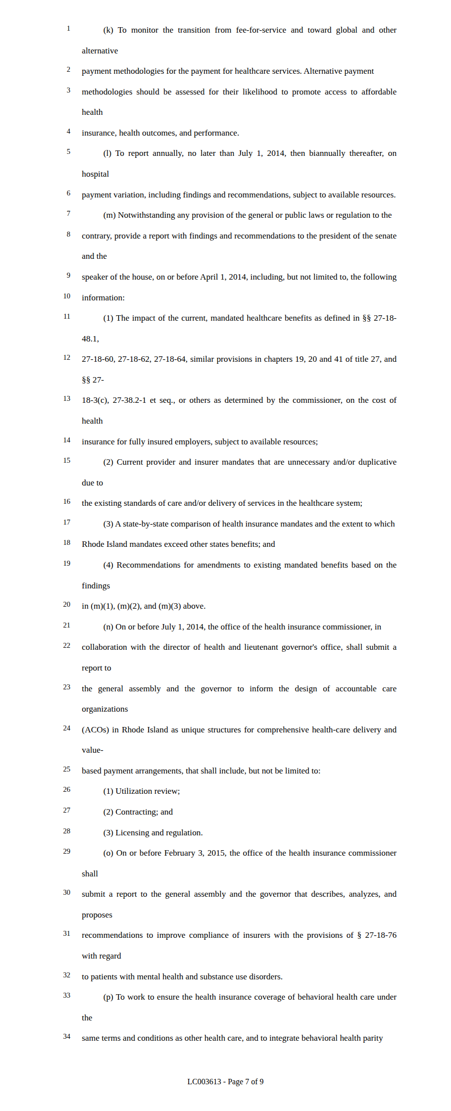(k) To monitor the transition from fee-for-service and toward global and other alternative
payment methodologies for the payment for healthcare services. Alternative payment
methodologies should be assessed for their likelihood to promote access to affordable health
insurance, health outcomes, and performance.
(l) To report annually, no later than July 1, 2014, then biannually thereafter, on hospital
payment variation, including findings and recommendations, subject to available resources.
(m) Notwithstanding any provision of the general or public laws or regulation to the
contrary, provide a report with findings and recommendations to the president of the senate and the
speaker of the house, on or before April 1, 2014, including, but not limited to, the following
information:
(1) The impact of the current, mandated healthcare benefits as defined in §§ 27-18-48.1,
27-18-60, 27-18-62, 27-18-64, similar provisions in chapters 19, 20 and 41 of title 27, and §§ 27-
18-3(c), 27-38.2-1 et seq., or others as determined by the commissioner, on the cost of health
insurance for fully insured employers, subject to available resources;
(2) Current provider and insurer mandates that are unnecessary and/or duplicative due to
the existing standards of care and/or delivery of services in the healthcare system;
(3) A state-by-state comparison of health insurance mandates and the extent to which
Rhode Island mandates exceed other states benefits; and
(4) Recommendations for amendments to existing mandated benefits based on the findings
in (m)(1), (m)(2), and (m)(3) above.
(n) On or before July 1, 2014, the office of the health insurance commissioner, in
collaboration with the director of health and lieutenant governor's office, shall submit a report to
the general assembly and the governor to inform the design of accountable care organizations
(ACOs) in Rhode Island as unique structures for comprehensive health-care delivery and value-
based payment arrangements, that shall include, but not be limited to:
(1) Utilization review;
(2) Contracting; and
(3) Licensing and regulation.
(o) On or before February 3, 2015, the office of the health insurance commissioner shall
submit a report to the general assembly and the governor that describes, analyzes, and proposes
recommendations to improve compliance of insurers with the provisions of § 27-18-76 with regard
to patients with mental health and substance use disorders.
(p) To work to ensure the health insurance coverage of behavioral health care under the
same terms and conditions as other health care, and to integrate behavioral health parity
LC003613 - Page 7 of 9